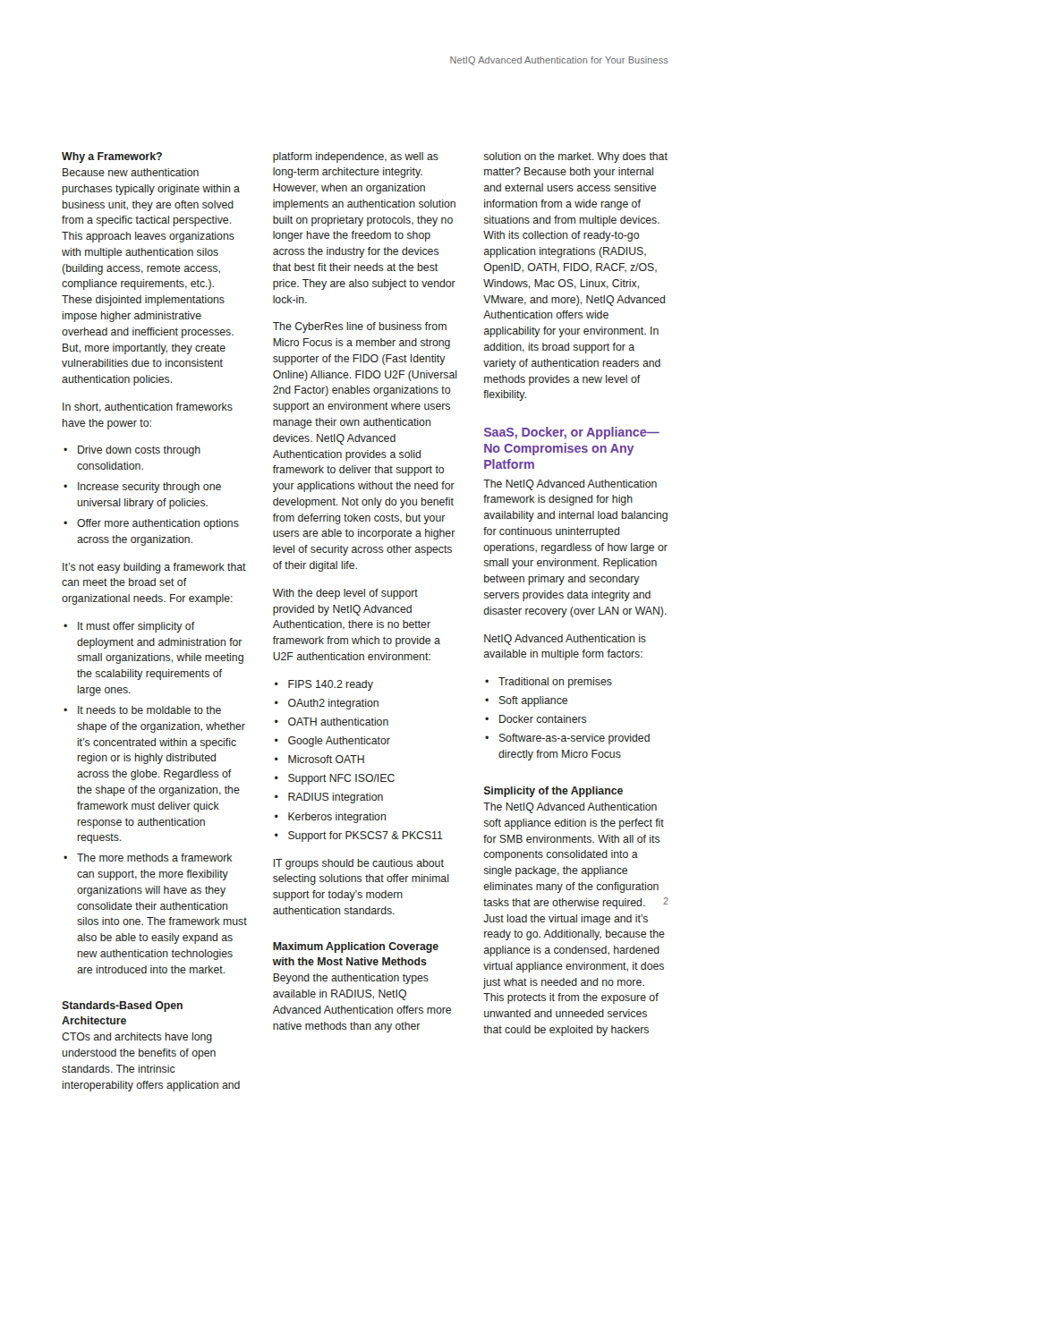NetIQ Advanced Authentication for Your Business
Why a Framework?
Because new authentication purchases typically originate within a business unit, they are often solved from a specific tactical perspective. This approach leaves organi­zations with multiple authentication silos (building access, remote access, compliance requirements, etc.). These disjointed implementations impose higher administrative overhead and inefficient processes. But, more importantly, they create vulnerabilities due to inconsistent authentication policies.
In short, authentication frameworks have the power to:
Drive down costs through consolidation.
Increase security through one universal library of policies.
Offer more authentication options across the organization.
It’s not easy building a framework that can meet the broad set of organizational needs. For example:
It must offer simplicity of deployment and administration for small organizations, while meeting the scalability requirements of large ones.
It needs to be moldable to the shape of the organization, whether it’s concentrated within a specific region or is highly distributed across the globe. Regardless of the shape of the organization, the framework must deliver quick response to authenti­cation requests.
The more methods a framework can support, the more flexibility organizations will have as they consolidate their authenti­cation silos into one. The framework must also be able to easily expand as new authentication technologies are introduced into the market.
Standards-Based Open Architecture
CTOs and architects have long understood the benefits of open standards. The intrinsic interoperability offers application and
platform independence, as well as long-term architecture integrity. However, when an organization implements an authentication solution built on proprietary protocols, they no longer have the freedom to shop across the industry for the devices that best fit their needs at the best price. They are also subject to vendor lock-in.
The CyberRes line of business from Micro Focus is a member and strong supporter of the FIDO (Fast Identity Online) Alliance. FIDO U2F (Universal 2nd Factor) enables organizations to support an environment where users manage their own authentication devices. NetIQ Advanced Authentication provides a solid framework to deliver that support to your applications without the need for development. Not only do you benefit from deferring token costs, but your users are able to incorporate a higher level of security across other aspects of their digital life.
With the deep level of support provided by NetIQ Advanced Authentication, there is no better framework from which to provide a U2F authentication environment:
FIPS 140.2 ready
OAuth2 integration
OATH authentication
Google Authenticator
Microsoft OATH
Support NFC ISO/IEC
RADIUS integration
Kerberos integration
Support for PKSCS7 & PKCS11
IT groups should be cautious about selecting solutions that offer minimal support for today’s modern authentication standards.
Maximum Application Coverage
with the Most Native Methods
Beyond the authentication types available in RADIUS, NetIQ Advanced Authentication offers more native methods than any other
solution on the market. Why does that matter? Because both your internal and external users access sensitive information from a wide range of situations and from multiple devices. With its collection of ready-to-go application integrations (RADIUS, OpenID, OATH, FIDO, RACF, z/OS, Windows, Mac OS, Linux, Citrix, VMware, and more), NetIQ Advanced Authentication offers wide applicability for your environment. In addition, its broad support for a variety of authentication readers and methods provides a new level of flexibility.
SaaS, Docker, or Appliance—
No Compromises on Any Platform
The NetIQ Advanced Authentication framework is designed for high availability and internal load balancing for continuous uninterrupted operations, regardless of how large or small your environment. Replication between primary and secondary servers provides data integrity and disaster recovery (over LAN or WAN).
NetIQ Advanced Authentication is available in multiple form factors:
Traditional on premises
Soft appliance
Docker containers
Software-as-a-service provided directly from Micro Focus
Simplicity of the Appliance
The NetIQ Advanced Authentication soft appliance edition is the perfect fit for SMB environments. With all of its components consolidated into a single package, the appliance eliminates many of the configuration tasks that are otherwise required. Just load the virtual image and it’s ready to go. Additionally, because the appliance is a condensed, hardened virtual appliance environment, it does just what is needed and no more. This protects it from the exposure of unwanted and unneeded services that could be exploited by hackers
2